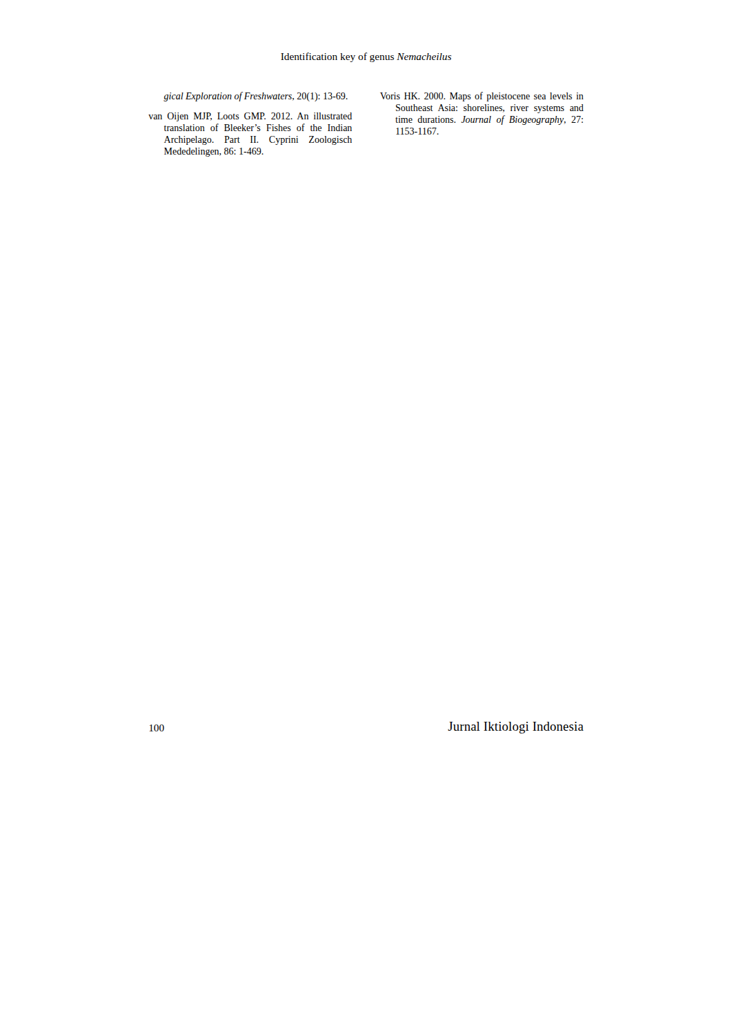Identification key of genus Nemacheilus
gical Exploration of Freshwaters, 20(1): 13-69.
van Oijen MJP, Loots GMP. 2012. An illustrated translation of Bleeker’s Fishes of the Indian Archipelago. Part II. Cyprini Zoologisch Mededelingen, 86: 1-469.
Voris HK. 2000. Maps of pleistocene sea levels in Southeast Asia: shorelines, river systems and time durations. Journal of Biogeography, 27: 1153-1167.
100
Jurnal Iktiologi Indonesia